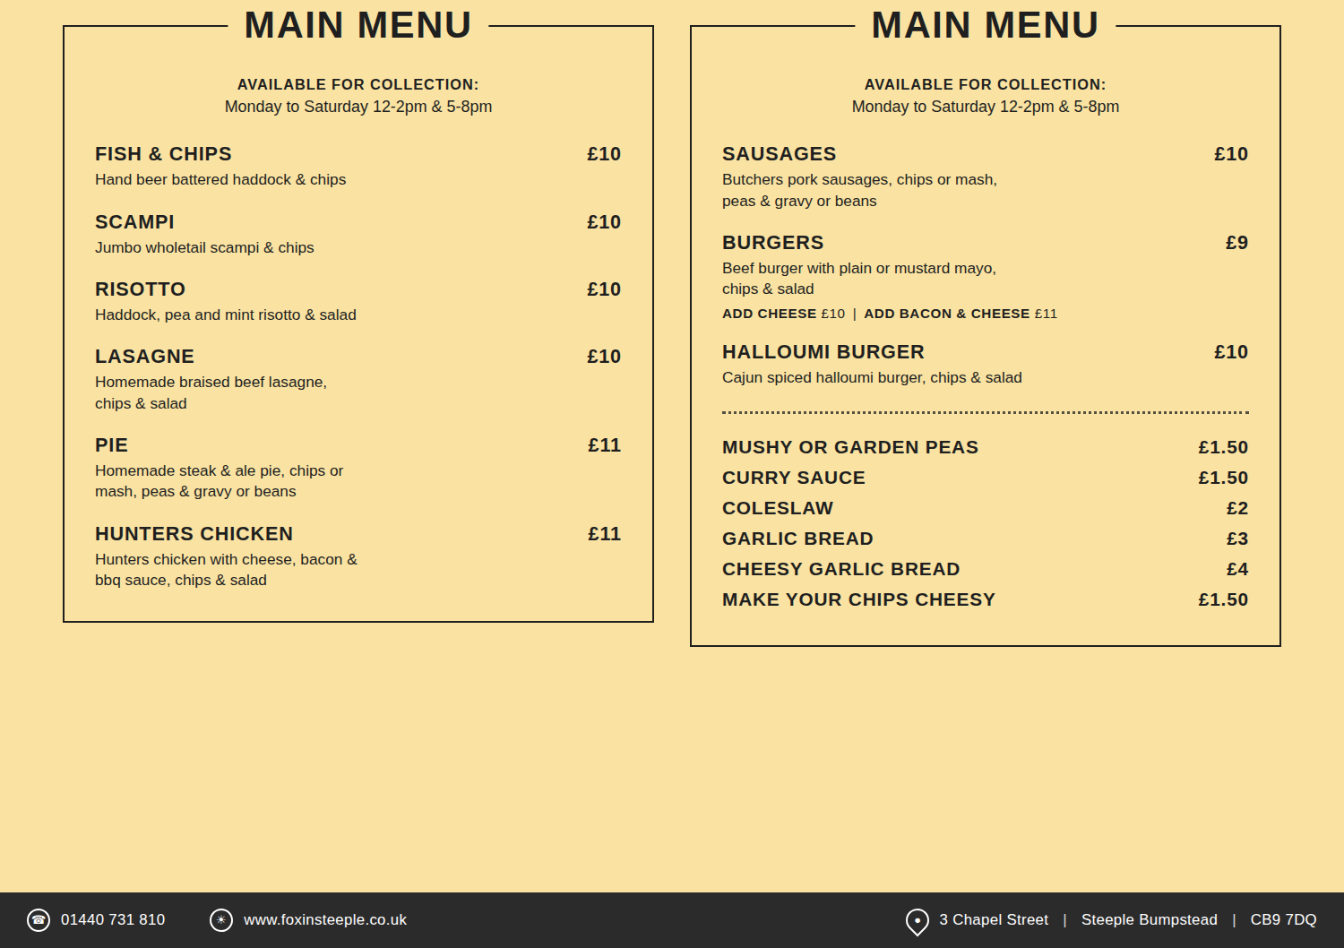MAIN MENU
AVAILABLE FOR COLLECTION: Monday to Saturday 12-2pm & 5-8pm
FISH & CHIPS£10
Hand beer battered haddock & chips
SCAMPI£10
Jumbo wholetail scampi & chips
RISOTTO£10
Haddock, pea and mint risotto & salad
LASAGNE£10
Homemade braised beef lasagne,
chips & salad
PIE£11
Homemade steak & ale pie, chips or
mash, peas & gravy or beans
HUNTERS CHICKEN£11
Hunters chicken with cheese, bacon &
bbq sauce, chips & salad
MAIN MENU
AVAILABLE FOR COLLECTION: Monday to Saturday 12-2pm & 5-8pm
SAUSAGES£10
Butchers pork sausages, chips or mash,
peas & gravy or beans
BURGERS£9
Beef burger with plain or mustard mayo,
chips & salad
ADD CHEESE £10|ADD BACON & CHEESE £11
HALLOUMI BURGER£10
Cajun spiced halloumi burger, chips & salad
MUSHY OR GARDEN PEAS£1.50
CURRY SAUCE£1.50
COLESLAW£2
GARLIC BREAD£3
CHEESY GARLIC BREAD£4
MAKE YOUR CHIPS CHEESY£1.50
☎ 01440 731 810
☀ www.foxinsteeple.co.uk
● 3 Chapel Street| Steeple Bumpstead| CB9 7DQ